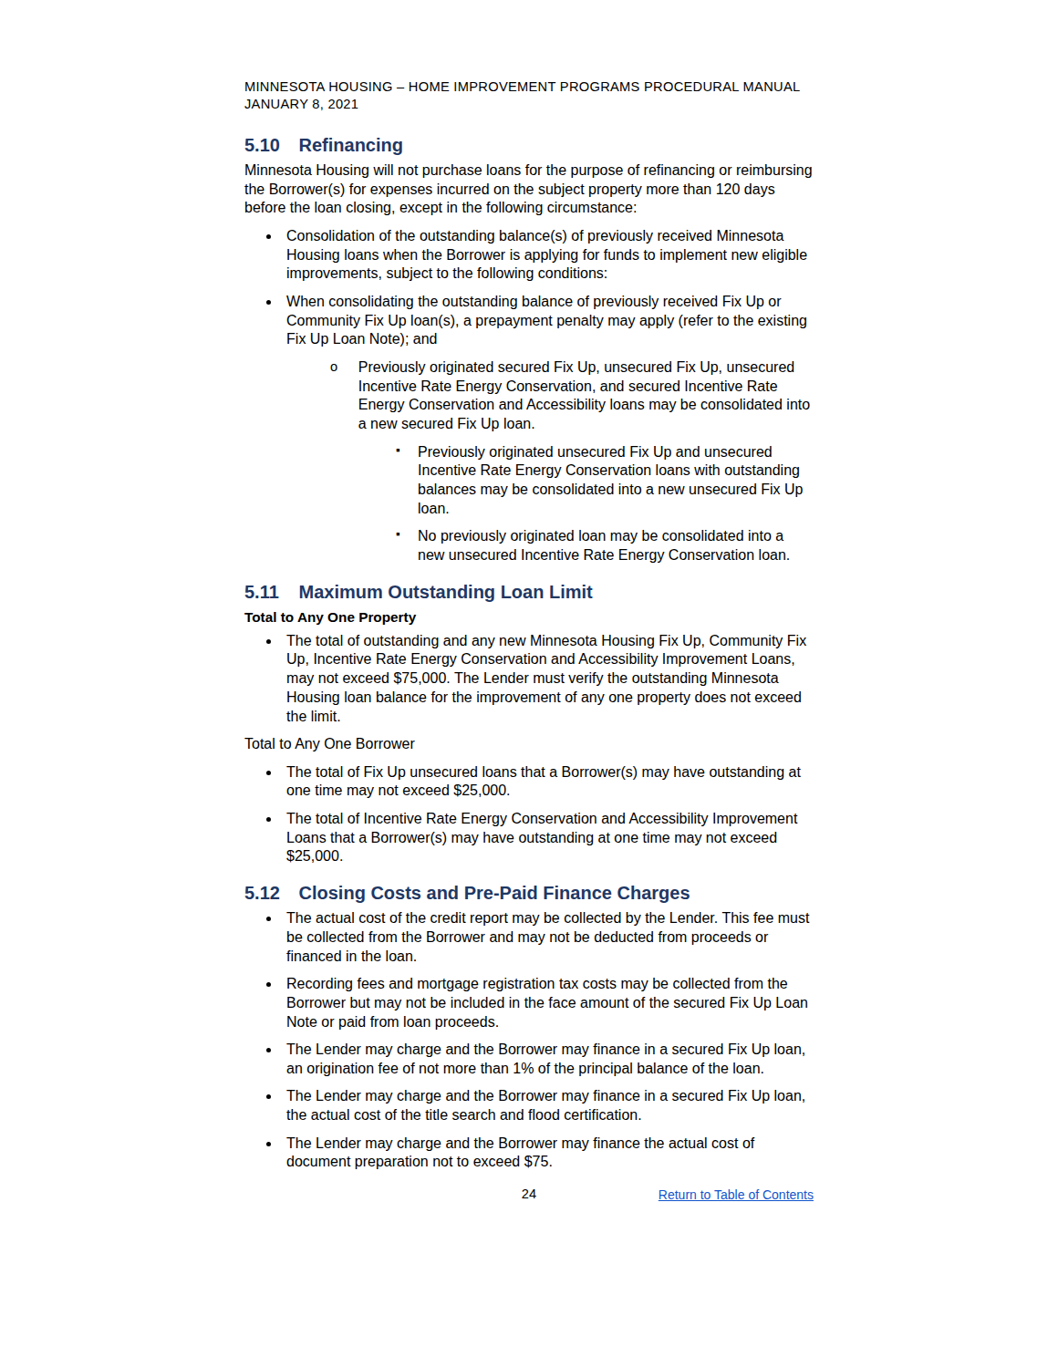MINNESOTA HOUSING – HOME IMPROVEMENT PROGRAMS PROCEDURAL MANUAL
JANUARY 8, 2021
5.10 Refinancing
Minnesota Housing will not purchase loans for the purpose of refinancing or reimbursing the Borrower(s) for expenses incurred on the subject property more than 120 days before the loan closing, except in the following circumstance:
Consolidation of the outstanding balance(s) of previously received Minnesota Housing loans when the Borrower is applying for funds to implement new eligible improvements, subject to the following conditions:
When consolidating the outstanding balance of previously received Fix Up or Community Fix Up loan(s), a prepayment penalty may apply (refer to the existing Fix Up Loan Note); and
Previously originated secured Fix Up, unsecured Fix Up, unsecured Incentive Rate Energy Conservation, and secured Incentive Rate Energy Conservation and Accessibility loans may be consolidated into a new secured Fix Up loan.
Previously originated unsecured Fix Up and unsecured Incentive Rate Energy Conservation loans with outstanding balances may be consolidated into a new unsecured Fix Up loan.
No previously originated loan may be consolidated into a new unsecured Incentive Rate Energy Conservation loan.
5.11 Maximum Outstanding Loan Limit
Total to Any One Property
The total of outstanding and any new Minnesota Housing Fix Up, Community Fix Up, Incentive Rate Energy Conservation and Accessibility Improvement Loans, may not exceed $75,000. The Lender must verify the outstanding Minnesota Housing loan balance for the improvement of any one property does not exceed the limit.
Total to Any One Borrower
The total of Fix Up unsecured loans that a Borrower(s) may have outstanding at one time may not exceed $25,000.
The total of Incentive Rate Energy Conservation and Accessibility Improvement Loans that a Borrower(s) may have outstanding at one time may not exceed $25,000.
5.12 Closing Costs and Pre-Paid Finance Charges
The actual cost of the credit report may be collected by the Lender. This fee must be collected from the Borrower and may not be deducted from proceeds or financed in the loan.
Recording fees and mortgage registration tax costs may be collected from the Borrower but may not be included in the face amount of the secured Fix Up Loan Note or paid from loan proceeds.
The Lender may charge and the Borrower may finance in a secured Fix Up loan, an origination fee of not more than 1% of the principal balance of the loan.
The Lender may charge and the Borrower may finance in a secured Fix Up loan, the actual cost of the title search and flood certification.
The Lender may charge and the Borrower may finance the actual cost of document preparation not to exceed $75.
24
Return to Table of Contents